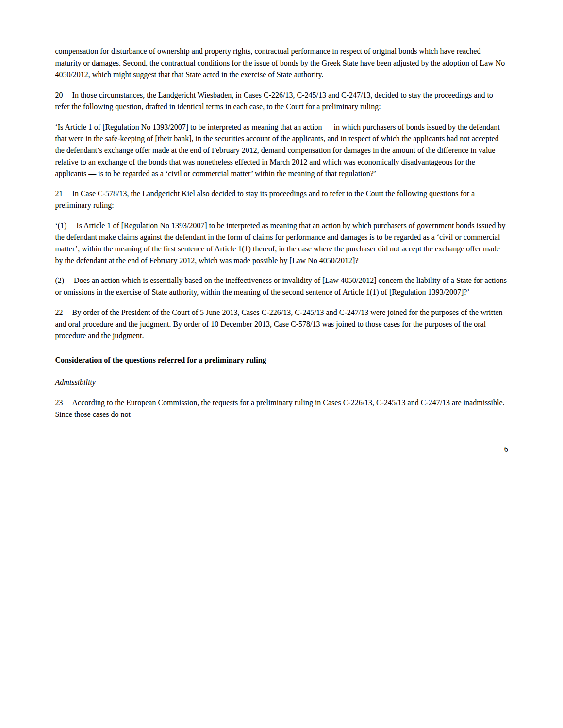compensation for disturbance of ownership and property rights, contractual performance in respect of original bonds which have reached maturity or damages. Second, the contractual conditions for the issue of bonds by the Greek State have been adjusted by the adoption of Law No 4050/2012, which might suggest that that State acted in the exercise of State authority.
20 In those circumstances, the Landgericht Wiesbaden, in Cases C‑226/13, C‑245/13 and C‑247/13, decided to stay the proceedings and to refer the following question, drafted in identical terms in each case, to the Court for a preliminary ruling:
‘Is Article 1 of [Regulation No 1393/2007] to be interpreted as meaning that an action — in which purchasers of bonds issued by the defendant that were in the safe-keeping of [their bank], in the securities account of the applicants, and in respect of which the applicants had not accepted the defendant’s exchange offer made at the end of February 2012, demand compensation for damages in the amount of the difference in value relative to an exchange of the bonds that was nonetheless effected in March 2012 and which was economically disadvantageous for the applicants — is to be regarded as a ‘civil or commercial matter’ within the meaning of that regulation?’
21 In Case C‑578/13, the Landgericht Kiel also decided to stay its proceedings and to refer to the Court the following questions for a preliminary ruling:
‘(1) Is Article 1 of [Regulation No 1393/2007] to be interpreted as meaning that an action by which purchasers of government bonds issued by the defendant make claims against the defendant in the form of claims for performance and damages is to be regarded as a ‘civil or commercial matter’, within the meaning of the first sentence of Article 1(1) thereof, in the case where the purchaser did not accept the exchange offer made by the defendant at the end of February 2012, which was made possible by [Law No 4050/2012]?
(2) Does an action which is essentially based on the ineffectiveness or invalidity of [Law 4050/2012] concern the liability of a State for actions or omissions in the exercise of State authority, within the meaning of the second sentence of Article 1(1) of [Regulation 1393/2007]?’
22 By order of the President of the Court of 5 June 2013, Cases C‑226/13, C‑245/13 and C‑247/13 were joined for the purposes of the written and oral procedure and the judgment. By order of 10 December 2013, Case C‑578/13 was joined to those cases for the purposes of the oral procedure and the judgment.
Consideration of the questions referred for a preliminary ruling
Admissibility
23 According to the European Commission, the requests for a preliminary ruling in Cases C‑226/13, C‑245/13 and C‑247/13 are inadmissible. Since those cases do not
6